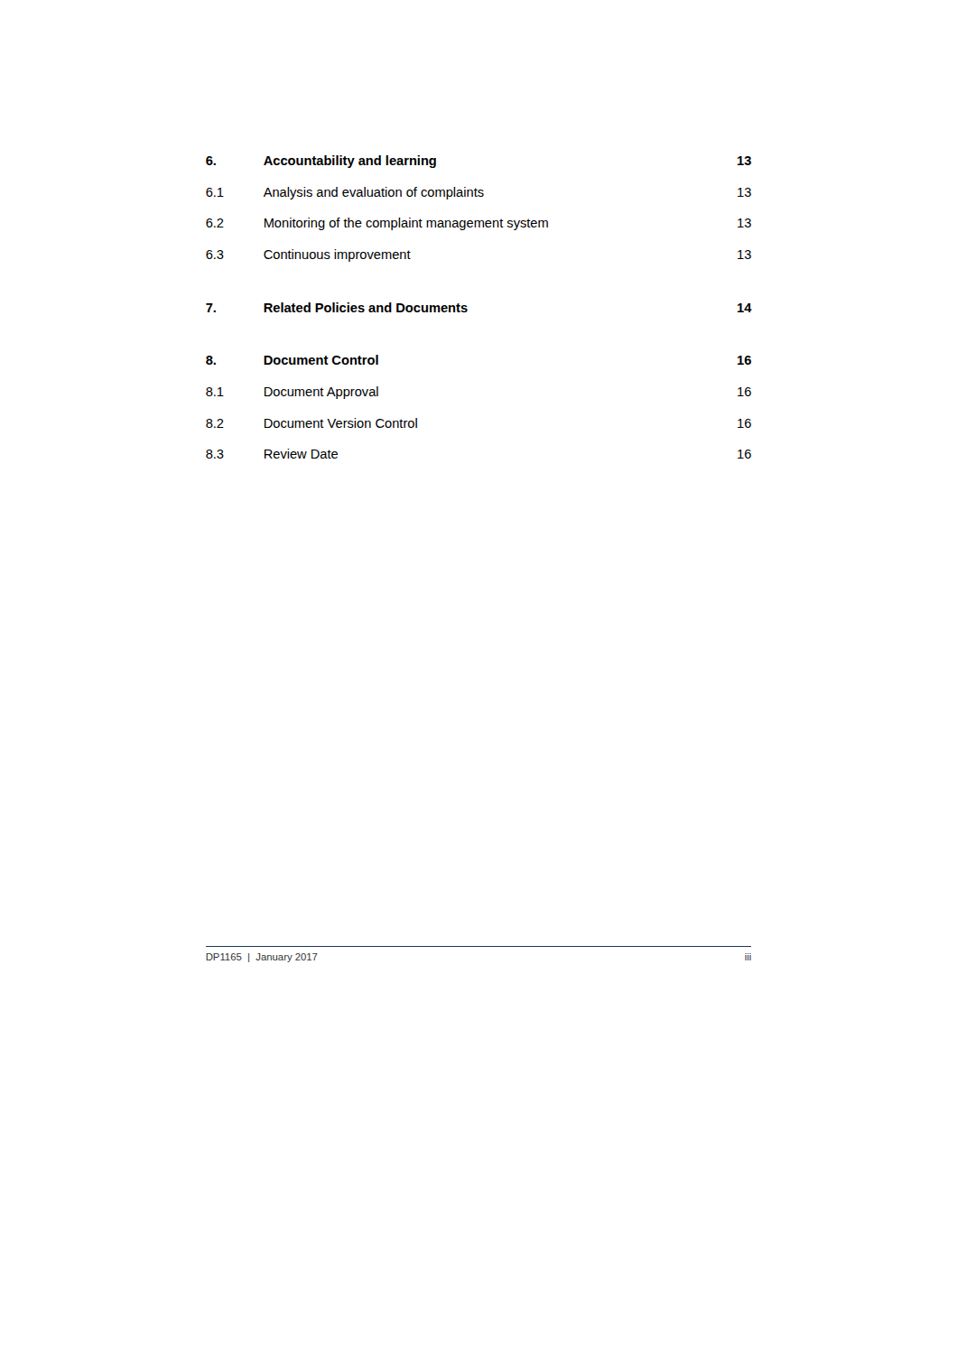6. Accountability and learning 13
6.1 Analysis and evaluation of complaints 13
6.2 Monitoring of the complaint management system 13
6.3 Continuous improvement 13
7. Related Policies and Documents 14
8. Document Control 16
8.1 Document Approval 16
8.2 Document Version Control 16
8.3 Review Date 16
DP1165 | January 2017 iii